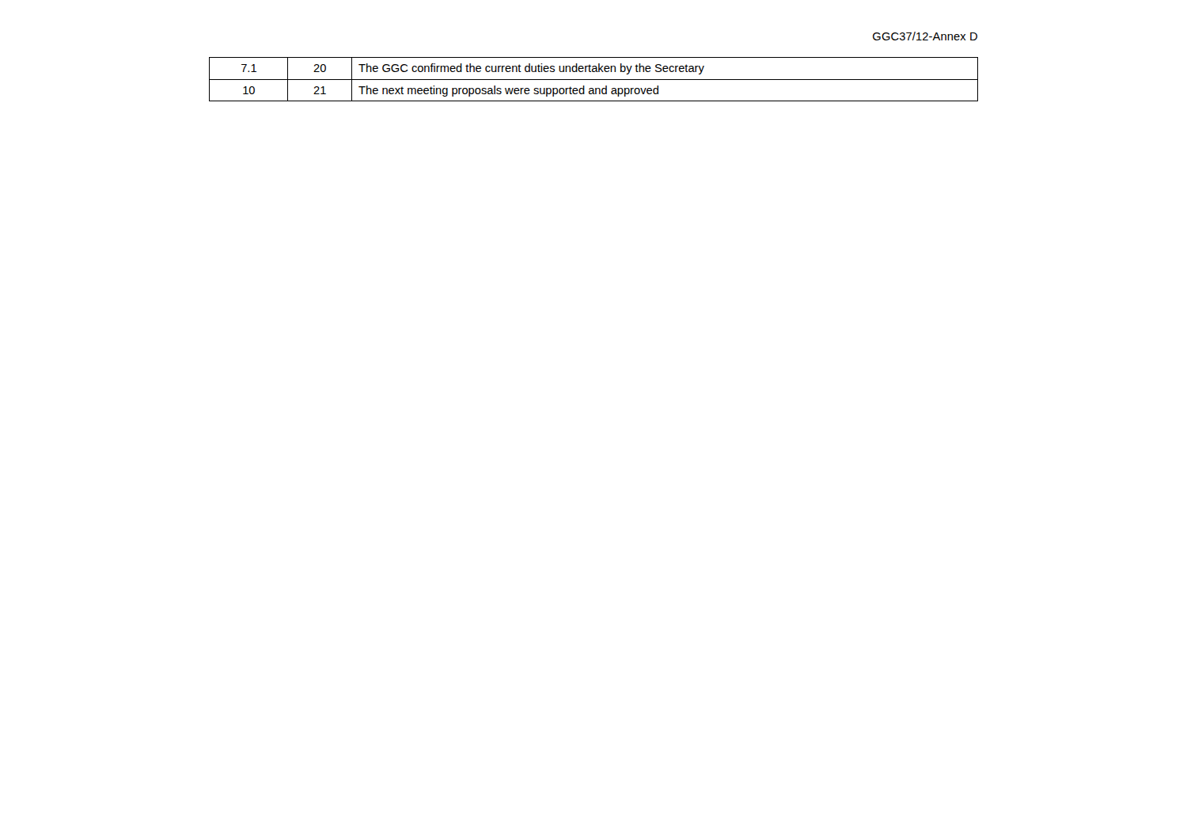GGC37/12-Annex D
| 7.1 | 20 | The GGC confirmed the current duties undertaken by the Secretary |
| 10 | 21 | The next meeting proposals were supported and approved |